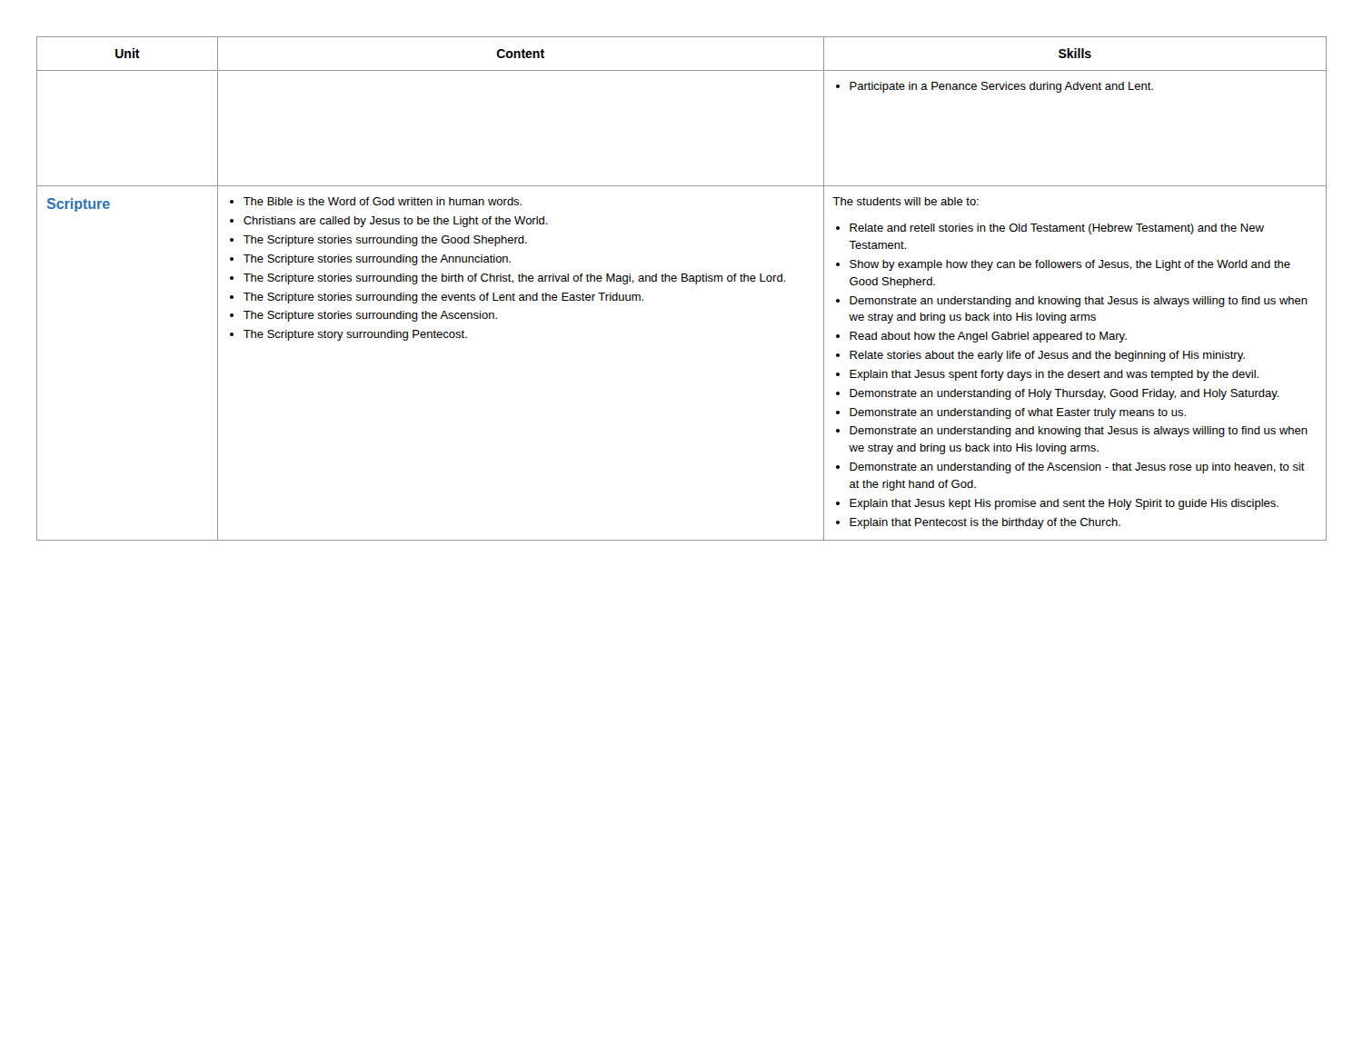| Unit | Content | Skills |
| --- | --- | --- |
| | | Participate in a Penance Services during Advent and Lent. |
| Scripture | The Bible is the Word of God written in human words. Christians are called by Jesus to be the Light of the World. The Scripture stories surrounding the Good Shepherd. The Scripture stories surrounding the Annunciation. The Scripture stories surrounding the birth of Christ, the arrival of the Magi, and the Baptism of the Lord. The Scripture stories surrounding the events of Lent and the Easter Triduum. The Scripture stories surrounding the Ascension. The Scripture story surrounding Pentecost. | The students will be able to: Relate and retell stories in the Old Testament (Hebrew Testament) and the New Testament. Show by example how they can be followers of Jesus, the Light of the World and the Good Shepherd. Demonstrate an understanding and knowing that Jesus is always willing to find us when we stray and bring us back into His loving arms Read about how the Angel Gabriel appeared to Mary. Relate stories about the early life of Jesus and the beginning of His ministry. Explain that Jesus spent forty days in the desert and was tempted by the devil. Demonstrate an understanding of Holy Thursday, Good Friday, and Holy Saturday. Demonstrate an understanding of what Easter truly means to us. Demonstrate an understanding and knowing that Jesus is always willing to find us when we stray and bring us back into His loving arms. Demonstrate an understanding of the Ascension - that Jesus rose up into heaven, to sit at the right hand of God. Explain that Jesus kept His promise and sent the Holy Spirit to guide His disciples. Explain that Pentecost is the birthday of the Church. |